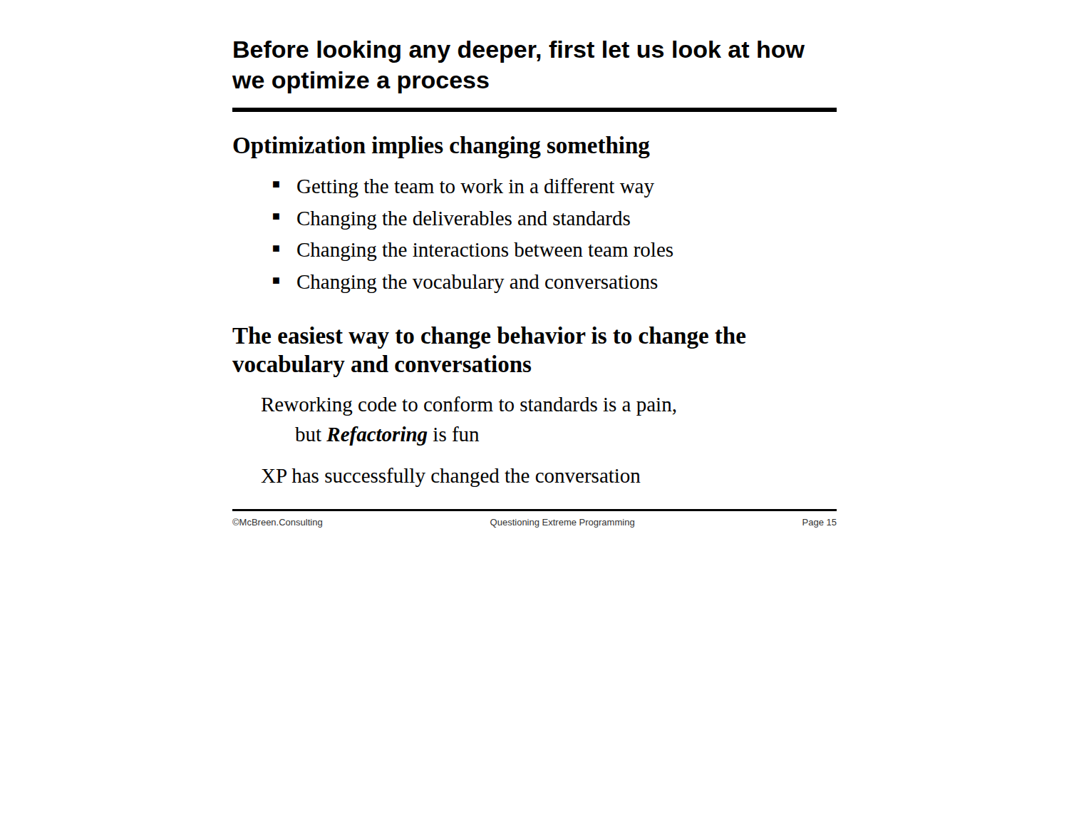Before looking any deeper, first let us look at how we optimize a process
Optimization implies changing something
Getting the team to work in a different way
Changing the deliverables and standards
Changing the interactions between team roles
Changing the vocabulary and conversations
The easiest way to change behavior is to change the vocabulary and conversations
Reworking code to conform to standards is a pain, but Refactoring is fun
XP has successfully changed the conversation
©McBreen.Consulting
Questioning Extreme Programming
Page 15